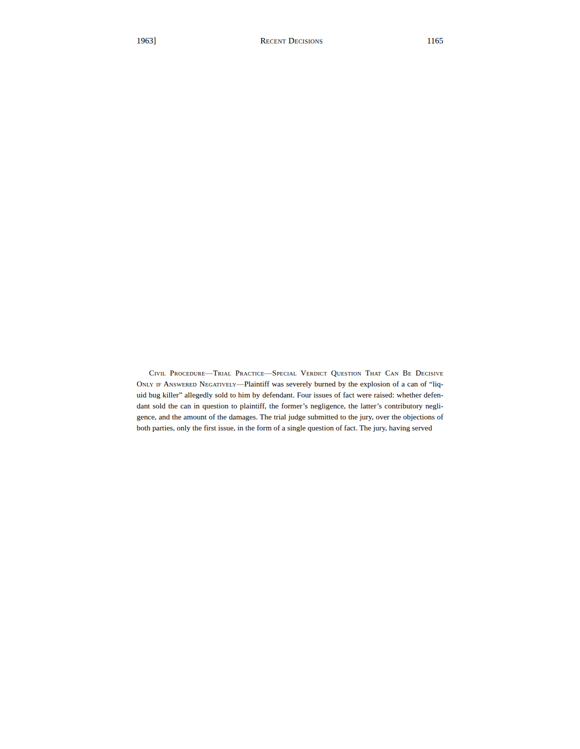1963]
Recent Decisions
1165
Civil Procedure—Trial Practice—Special Verdict Question That Can Be Decisive Only if Answered Negatively—Plaintiff was severely burned by the explosion of a can of “liquid bug killer” allegedly sold to him by defendant. Four issues of fact were raised: whether defendant sold the can in question to plaintiff, the former’s negligence, the latter’s contributory negligence, and the amount of the damages. The trial judge submitted to the jury, over the objections of both parties, only the first issue, in the form of a single question of fact. The jury, having served